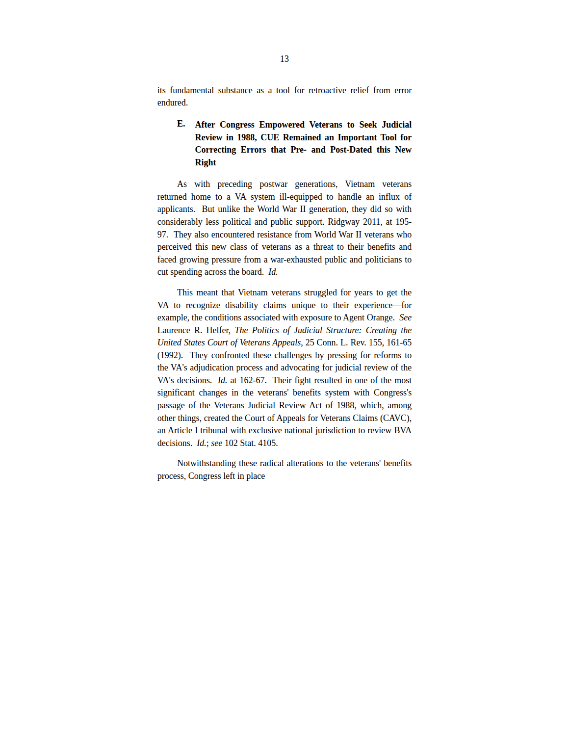13
its fundamental substance as a tool for retroactive relief from error endured.
E.
After Congress Empowered Veterans to Seek Judicial Review in 1988, CUE Remained an Important Tool for Correcting Errors that Pre- and Post-Dated this New Right
As with preceding postwar generations, Vietnam veterans returned home to a VA system ill-equipped to handle an influx of applicants. But unlike the World War II generation, they did so with considerably less political and public support. Ridgway 2011, at 195-97. They also encountered resistance from World War II veterans who perceived this new class of veterans as a threat to their benefits and faced growing pressure from a war-exhausted public and politicians to cut spending across the board. Id.
This meant that Vietnam veterans struggled for years to get the VA to recognize disability claims unique to their experience—for example, the conditions associated with exposure to Agent Orange. See Laurence R. Helfer, The Politics of Judicial Structure: Creating the United States Court of Veterans Appeals, 25 Conn. L. Rev. 155, 161-65 (1992). They confronted these challenges by pressing for reforms to the VA's adjudication process and advocating for judicial review of the VA's decisions. Id. at 162-67. Their fight resulted in one of the most significant changes in the veterans' benefits system with Congress's passage of the Veterans Judicial Review Act of 1988, which, among other things, created the Court of Appeals for Veterans Claims (CAVC), an Article I tribunal with exclusive national jurisdiction to review BVA decisions. Id.; see 102 Stat. 4105.
Notwithstanding these radical alterations to the veterans' benefits process, Congress left in place